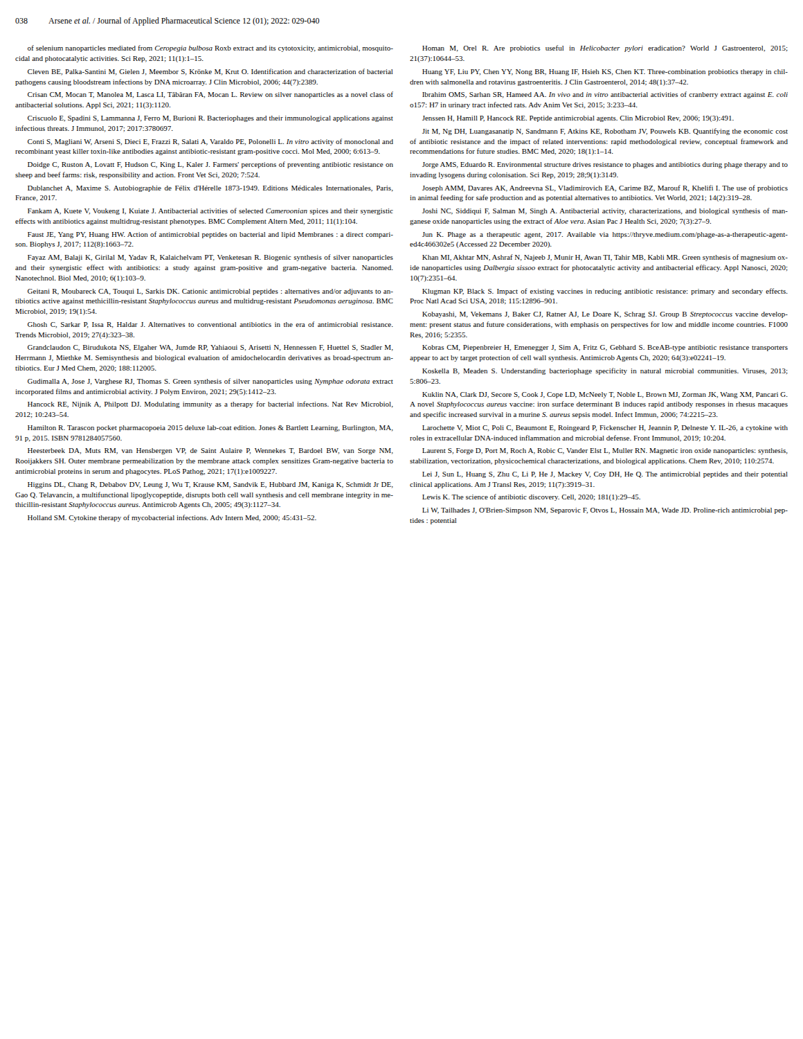038 Arsene et al. / Journal of Applied Pharmaceutical Science 12 (01); 2022: 029-040
of selenium nanoparticles mediated from Ceropegia bulbosa Roxb extract and its cytotoxicity, antimicrobial, mosquitocidal and photocatalytic activities. Sci Rep, 2021; 11(1):1–15.
Cleven BE, Palka-Santini M, Gielen J, Meembor S, Krönke M, Krut O. Identification and characterization of bacterial pathogens causing bloodstream infections by DNA microarray. J Clin Microbiol, 2006; 44(7):2389.
Crisan CM, Mocan T, Manolea M, Lasca LI, Tăbăran FA, Mocan L. Review on silver nanoparticles as a novel class of antibacterial solutions. Appl Sci, 2021; 11(3):1120.
Criscuolo E, Spadini S, Lammanna J, Ferro M, Burioni R. Bacteriophages and their immunological applications against infectious threats. J Immunol, 2017; 2017:3780697.
Conti S, Magliani W, Arseni S, Dieci E, Frazzi R, Salati A, Varaldo PE, Polonelli L. In vitro activity of monoclonal and recombinant yeast killer toxin-like antibodies against antibiotic-resistant gram-positive cocci. Mol Med, 2000; 6:613–9.
Doidge C, Ruston A, Lovatt F, Hudson C, King L, Kaler J. Farmers' perceptions of preventing antibiotic resistance on sheep and beef farms: risk, responsibility and action. Front Vet Sci, 2020; 7:524.
Dublanchet A, Maxime S. Autobiographie de Félix d'Hérelle 1873-1949. Editions Médicales Internationales, Paris, France, 2017.
Fankam A, Kuete V, Voukeng I, Kuiate J. Antibacterial activities of selected Cameroonian spices and their synergistic effects with antibiotics against multidrug-resistant phenotypes. BMC Complement Altern Med, 2011; 11(1):104.
Faust JE, Yang PY, Huang HW. Action of antimicrobial peptides on bacterial and lipid Membranes : a direct comparison. Biophys J, 2017; 112(8):1663–72.
Fayaz AM, Balaji K, Girilal M, Yadav R, Kalaichelvam PT, Venketesan R. Biogenic synthesis of silver nanoparticles and their synergistic effect with antibiotics: a study against gram-positive and gram-negative bacteria. Nanomed. Nanotechnol. Biol Med, 2010; 6(1):103–9.
Geitani R, Moubareck CA, Touqui L, Sarkis DK. Cationic antimicrobial peptides : alternatives and/or adjuvants to antibiotics active against methicillin-resistant Staphylococcus aureus and multidrug-resistant Pseudomonas aeruginosa. BMC Microbiol, 2019; 19(1):54.
Ghosh C, Sarkar P, Issa R, Haldar J. Alternatives to conventional antibiotics in the era of antimicrobial resistance. Trends Microbiol, 2019; 27(4):323–38.
Grandclaudon C, Birudukota NS, Elgaher WA, Jumde RP, Yahiaoui S, Arisetti N, Hennessen F, Huettel S, Stadler M, Herrmann J, Miethke M. Semisynthesis and biological evaluation of amidochelocardin derivatives as broad-spectrum antibiotics. Eur J Med Chem, 2020; 188:112005.
Gudimalla A, Jose J, Varghese RJ, Thomas S. Green synthesis of silver nanoparticles using Nymphae odorata extract incorporated films and antimicrobial activity. J Polym Environ, 2021; 29(5):1412–23.
Hancock RE, Nijnik A, Philpott DJ. Modulating immunity as a therapy for bacterial infections. Nat Rev Microbiol, 2012; 10:243–54.
Hamilton R. Tarascon pocket pharmacopoeia 2015 deluxe lab-coat edition. Jones & Bartlett Learning, Burlington, MA, 91 p, 2015. ISBN 9781284057560.
Heesterbeek DA, Muts RM, van Hensbergen VP, de Saint Aulaire P, Wennekes T, Bardoel BW, van Sorge NM, Rooijakkers SH. Outer membrane permeabilization by the membrane attack complex sensitizes Gram-negative bacteria to antimicrobial proteins in serum and phagocytes. PLoS Pathog, 2021; 17(1):e1009227.
Higgins DL, Chang R, Debabov DV, Leung J, Wu T, Krause KM, Sandvik E, Hubbard JM, Kaniga K, Schmidt Jr DE, Gao Q. Telavancin, a multifunctional lipoglycopeptide, disrupts both cell wall synthesis and cell membrane integrity in methicillin-resistant Staphylococcus aureus. Antimicrob Agents Ch, 2005; 49(3):1127–34.
Holland SM. Cytokine therapy of mycobacterial infections. Adv Intern Med, 2000; 45:431–52.
Homan M, Orel R. Are probiotics useful in Helicobacter pylori eradication? World J Gastroenterol, 2015; 21(37):10644–53.
Huang YF, Liu PY, Chen YY, Nong BR, Huang IF, Hsieh KS, Chen KT. Three-combination probiotics therapy in children with salmonella and rotavirus gastroenteritis. J Clin Gastroenterol, 2014; 48(1):37–42.
Ibrahim OMS, Sarhan SR, Hameed AA. In vivo and in vitro antibacterial activities of cranberry extract against E. coli o157: H7 in urinary tract infected rats. Adv Anim Vet Sci, 2015; 3:233–44.
Jenssen H, Hamill P, Hancock RE. Peptide antimicrobial agents. Clin Microbiol Rev, 2006; 19(3):491.
Jit M, Ng DH, Luangasanatip N, Sandmann F, Atkins KE, Robotham JV, Pouwels KB. Quantifying the economic cost of antibiotic resistance and the impact of related interventions: rapid methodological review, conceptual framework and recommendations for future studies. BMC Med, 2020; 18(1):1–14.
Jorge AMS, Eduardo R. Environmental structure drives resistance to phages and antibiotics during phage therapy and to invading lysogens during colonisation. Sci Rep, 2019; 28;9(1):3149.
Joseph AMM, Davares AK, Andreevna SL, Vladimirovich EA, Carime BZ, Marouf R, Khelifi I. The use of probiotics in animal feeding for safe production and as potential alternatives to antibiotics. Vet World, 2021; 14(2):319–28.
Joshi NC, Siddiqui F, Salman M, Singh A. Antibacterial activity, characterizations, and biological synthesis of manganese oxide nanoparticles using the extract of Aloe vera. Asian Pac J Health Sci, 2020; 7(3):27–9.
Jun K. Phage as a therapeutic agent, 2017. Available via https://thryve.medium.com/phage-as-a-therapeutic-agent-ed4c466302e5 (Accessed 22 December 2020).
Khan MI, Akhtar MN, Ashraf N, Najeeb J, Munir H, Awan TI, Tahir MB, Kabli MR. Green synthesis of magnesium oxide nanoparticles using Dalbergia sissoo extract for photocatalytic activity and antibacterial efficacy. Appl Nanosci, 2020; 10(7):2351–64.
Klugman KP, Black S. Impact of existing vaccines in reducing antibiotic resistance: primary and secondary effects. Proc Natl Acad Sci USA, 2018; 115:12896–901.
Kobayashi, M, Vekemans J, Baker CJ, Ratner AJ, Le Doare K, Schrag SJ. Group B Streptococcus vaccine development: present status and future considerations, with emphasis on perspectives for low and middle income countries. F1000 Res, 2016; 5:2355.
Kobras CM, Piepenbreier H, Emenegger J, Sim A, Fritz G, Gebhard S. BceAB-type antibiotic resistance transporters appear to act by target protection of cell wall synthesis. Antimicrob Agents Ch, 2020; 64(3):e02241–19.
Koskella B, Meaden S. Understanding bacteriophage specificity in natural microbial communities. Viruses, 2013; 5:806–23.
Kuklin NA, Clark DJ, Secore S, Cook J, Cope LD, McNeely T, Noble L, Brown MJ, Zorman JK, Wang XM, Pancari G. A novel Staphylococcus aureus vaccine: iron surface determinant B induces rapid antibody responses in rhesus macaques and specific increased survival in a murine S. aureus sepsis model. Infect Immun, 2006; 74:2215–23.
Larochette V, Miot C, Poli C, Beaumont E, Roingeard P, Fickenscher H, Jeannin P, Delneste Y. IL-26, a cytokine with roles in extracellular DNA-induced inflammation and microbial defense. Front Immunol, 2019; 10:204.
Laurent S, Forge D, Port M, Roch A, Robic C, Vander Elst L, Muller RN. Magnetic iron oxide nanoparticles: synthesis, stabilization, vectorization, physicochemical characterizations, and biological applications. Chem Rev, 2010; 110:2574.
Lei J, Sun L, Huang S, Zhu C, Li P, He J, Mackey V, Coy DH, He Q. The antimicrobial peptides and their potential clinical applications. Am J Transl Res, 2019; 11(7):3919–31.
Lewis K. The science of antibiotic discovery. Cell, 2020; 181(1):29–45.
Li W, Tailhades J, O'Brien-Simpson NM, Separovic F, Otvos L, Hossain MA, Wade JD. Proline-rich antimicrobial peptides : potential